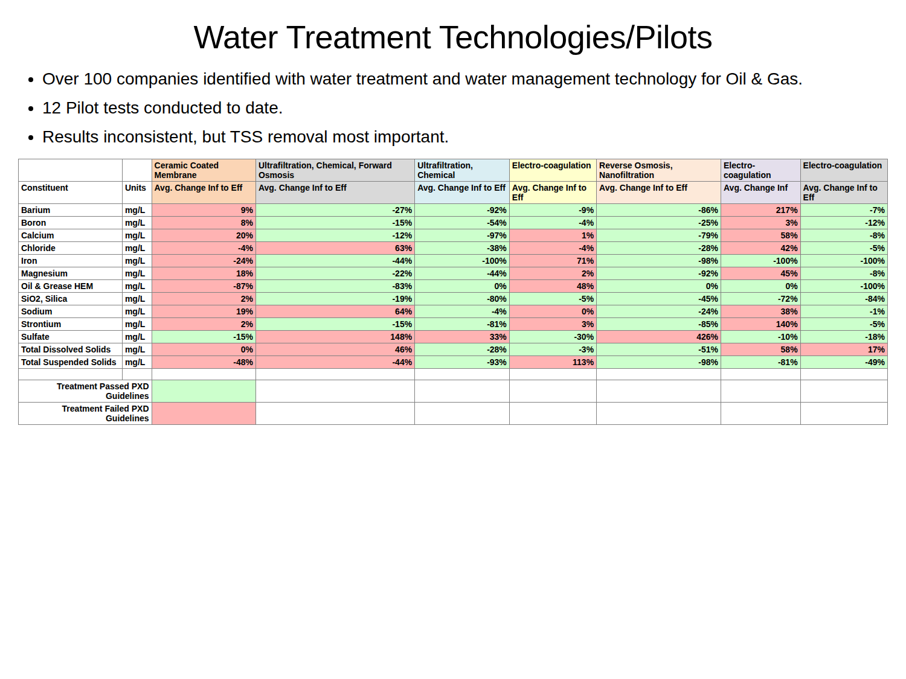Water Treatment Technologies/Pilots
Over 100 companies identified with water treatment and water management technology for Oil & Gas.
12 Pilot tests conducted to date.
Results inconsistent, but TSS removal most important.
| | | Ceramic Coated Membrane | Ultrafiltration, Chemical, Forward Osmosis | Ultrafiltration, Chemical | Electro-coagulation | Reverse Osmosis, Nanofiltration | Electro-coagulation | Electro-coagulation |
| Constituent | Units | Avg. Change Inf to Eff | Avg. Change Inf to Eff | Avg. Change Inf to Eff | Avg. Change Inf to Eff | Avg. Change Inf to Eff | Avg. Change Inf | Avg. Change Inf to Eff |
| Barium | mg/L | 9% | -27% | -92% | -9% | -86% | 217% | -7% |
| Boron | mg/L | 8% | -15% | -54% | -4% | -25% | 3% | -12% |
| Calcium | mg/L | 20% | -12% | -97% | 1% | -79% | 58% | -8% |
| Chloride | mg/L | -4% | 63% | -38% | -4% | -28% | 42% | -5% |
| Iron | mg/L | -24% | -44% | -100% | 71% | -98% | -100% | -100% |
| Magnesium | mg/L | 18% | -22% | -44% | 2% | -92% | 45% | -8% |
| Oil & Grease HEM | mg/L | -87% | -83% | 0% | 48% | 0% | 0% | -100% |
| SiO2, Silica | mg/L | 2% | -19% | -80% | -5% | -45% | -72% | -84% |
| Sodium | mg/L | 19% | 64% | -4% | 0% | -24% | 38% | -1% |
| Strontium | mg/L | 2% | -15% | -81% | 3% | -85% | 140% | -5% |
| Sulfate | mg/L | -15% | 148% | 33% | -30% | 426% | -10% | -18% |
| Total Dissolved Solids | mg/L | 0% | 46% | -28% | -3% | -51% | 58% | 17% |
| Total Suspended Solids | mg/L | -48% | -44% | -93% | 113% | -98% | -81% | -49% |
| Treatment Passed PXD Guidelines | | | | | | | |
| Treatment Failed PXD Guidelines | | | | | | | |